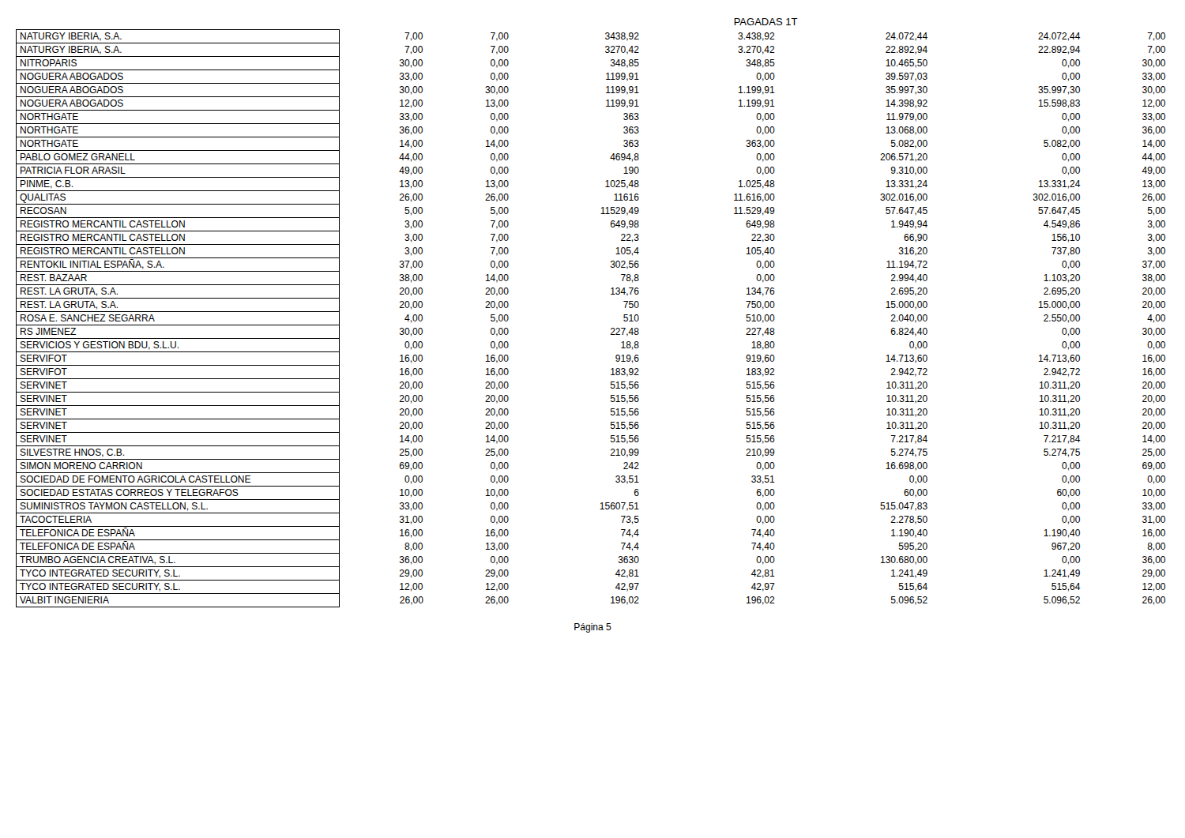PAGADAS 1T
| NATURGY IBERIA, S.A. | 7,00 | 7,00 | 3438,92 | 3.438,92 | 24.072,44 | 24.072,44 | 7,00 |
| NATURGY IBERIA, S.A. | 7,00 | 7,00 | 3270,42 | 3.270,42 | 22.892,94 | 22.892,94 | 7,00 |
| NITROPARIS | 30,00 | 0,00 | 348,85 | 348,85 | 10.465,50 | 0,00 | 30,00 |
| NOGUERA ABOGADOS | 33,00 | 0,00 | 1199,91 | 0,00 | 39.597,03 | 0,00 | 33,00 |
| NOGUERA ABOGADOS | 30,00 | 30,00 | 1199,91 | 1.199,91 | 35.997,30 | 35.997,30 | 30,00 |
| NOGUERA ABOGADOS | 12,00 | 13,00 | 1199,91 | 1.199,91 | 14.398,92 | 15.598,83 | 12,00 |
| NORTHGATE | 33,00 | 0,00 | 363 | 0,00 | 11.979,00 | 0,00 | 33,00 |
| NORTHGATE | 36,00 | 0,00 | 363 | 0,00 | 13.068,00 | 0,00 | 36,00 |
| NORTHGATE | 14,00 | 14,00 | 363 | 363,00 | 5.082,00 | 5.082,00 | 14,00 |
| PABLO GOMEZ GRANELL | 44,00 | 0,00 | 4694,8 | 0,00 | 206.571,20 | 0,00 | 44,00 |
| PATRICIA FLOR ARASIL | 49,00 | 0,00 | 190 | 0,00 | 9.310,00 | 0,00 | 49,00 |
| PINME, C.B. | 13,00 | 13,00 | 1025,48 | 1.025,48 | 13.331,24 | 13.331,24 | 13,00 |
| QUALITAS | 26,00 | 26,00 | 11616 | 11.616,00 | 302.016,00 | 302.016,00 | 26,00 |
| RECOSAN | 5,00 | 5,00 | 11529,49 | 11.529,49 | 57.647,45 | 57.647,45 | 5,00 |
| REGISTRO MERCANTIL CASTELLON | 3,00 | 7,00 | 649,98 | 649,98 | 1.949,94 | 4.549,86 | 3,00 |
| REGISTRO MERCANTIL CASTELLON | 3,00 | 7,00 | 22,3 | 22,30 | 66,90 | 156,10 | 3,00 |
| REGISTRO MERCANTIL CASTELLON | 3,00 | 7,00 | 105,4 | 105,40 | 316,20 | 737,80 | 3,00 |
| RENTOKIL INITIAL ESPAÑA, S.A. | 37,00 | 0,00 | 302,56 | 0,00 | 11.194,72 | 0,00 | 37,00 |
| REST. BAZAAR | 38,00 | 14,00 | 78,8 | 0,00 | 2.994,40 | 1.103,20 | 38,00 |
| REST. LA GRUTA, S.A. | 20,00 | 20,00 | 134,76 | 134,76 | 2.695,20 | 2.695,20 | 20,00 |
| REST. LA GRUTA, S.A. | 20,00 | 20,00 | 750 | 750,00 | 15.000,00 | 15.000,00 | 20,00 |
| ROSA E. SANCHEZ SEGARRA | 4,00 | 5,00 | 510 | 510,00 | 2.040,00 | 2.550,00 | 4,00 |
| RS JIMENEZ | 30,00 | 0,00 | 227,48 | 227,48 | 6.824,40 | 0,00 | 30,00 |
| SERVICIOS Y GESTION BDU, S.L.U. | 0,00 | 0,00 | 18,8 | 18,80 | 0,00 | 0,00 | 0,00 |
| SERVIFOT | 16,00 | 16,00 | 919,6 | 919,60 | 14.713,60 | 14.713,60 | 16,00 |
| SERVIFOT | 16,00 | 16,00 | 183,92 | 183,92 | 2.942,72 | 2.942,72 | 16,00 |
| SERVINET | 20,00 | 20,00 | 515,56 | 515,56 | 10.311,20 | 10.311,20 | 20,00 |
| SERVINET | 20,00 | 20,00 | 515,56 | 515,56 | 10.311,20 | 10.311,20 | 20,00 |
| SERVINET | 20,00 | 20,00 | 515,56 | 515,56 | 10.311,20 | 10.311,20 | 20,00 |
| SERVINET | 20,00 | 20,00 | 515,56 | 515,56 | 10.311,20 | 10.311,20 | 20,00 |
| SERVINET | 14,00 | 14,00 | 515,56 | 515,56 | 7.217,84 | 7.217,84 | 14,00 |
| SILVESTRE HNOS, C.B. | 25,00 | 25,00 | 210,99 | 210,99 | 5.274,75 | 5.274,75 | 25,00 |
| SIMON MORENO CARRION | 69,00 | 0,00 | 242 | 0,00 | 16.698,00 | 0,00 | 69,00 |
| SOCIEDAD DE FOMENTO AGRICOLA CASTELLONE | 0,00 | 0,00 | 33,51 | 33,51 | 0,00 | 0,00 | 0,00 |
| SOCIEDAD ESTATAS CORREOS Y TELEGRAFOS | 10,00 | 10,00 | 6 | 6,00 | 60,00 | 60,00 | 10,00 |
| SUMINISTROS TAYMON CASTELLON, S.L. | 33,00 | 0,00 | 15607,51 | 0,00 | 515.047,83 | 0,00 | 33,00 |
| TACOCTELERIA | 31,00 | 0,00 | 73,5 | 0,00 | 2.278,50 | 0,00 | 31,00 |
| TELEFONICA DE ESPAÑA | 16,00 | 16,00 | 74,4 | 74,40 | 1.190,40 | 1.190,40 | 16,00 |
| TELEFONICA DE ESPAÑA | 8,00 | 13,00 | 74,4 | 74,40 | 595,20 | 967,20 | 8,00 |
| TRUMBO AGENCIA CREATIVA, S.L. | 36,00 | 0,00 | 3630 | 0,00 | 130.680,00 | 0,00 | 36,00 |
| TYCO INTEGRATED SECURITY, S.L. | 29,00 | 29,00 | 42,81 | 42,81 | 1.241,49 | 1.241,49 | 29,00 |
| TYCO INTEGRATED SECURITY, S.L. | 12,00 | 12,00 | 42,97 | 42,97 | 515,64 | 515,64 | 12,00 |
| VALBIT INGENIERIA | 26,00 | 26,00 | 196,02 | 196,02 | 5.096,52 | 5.096,52 | 26,00 |
Página 5